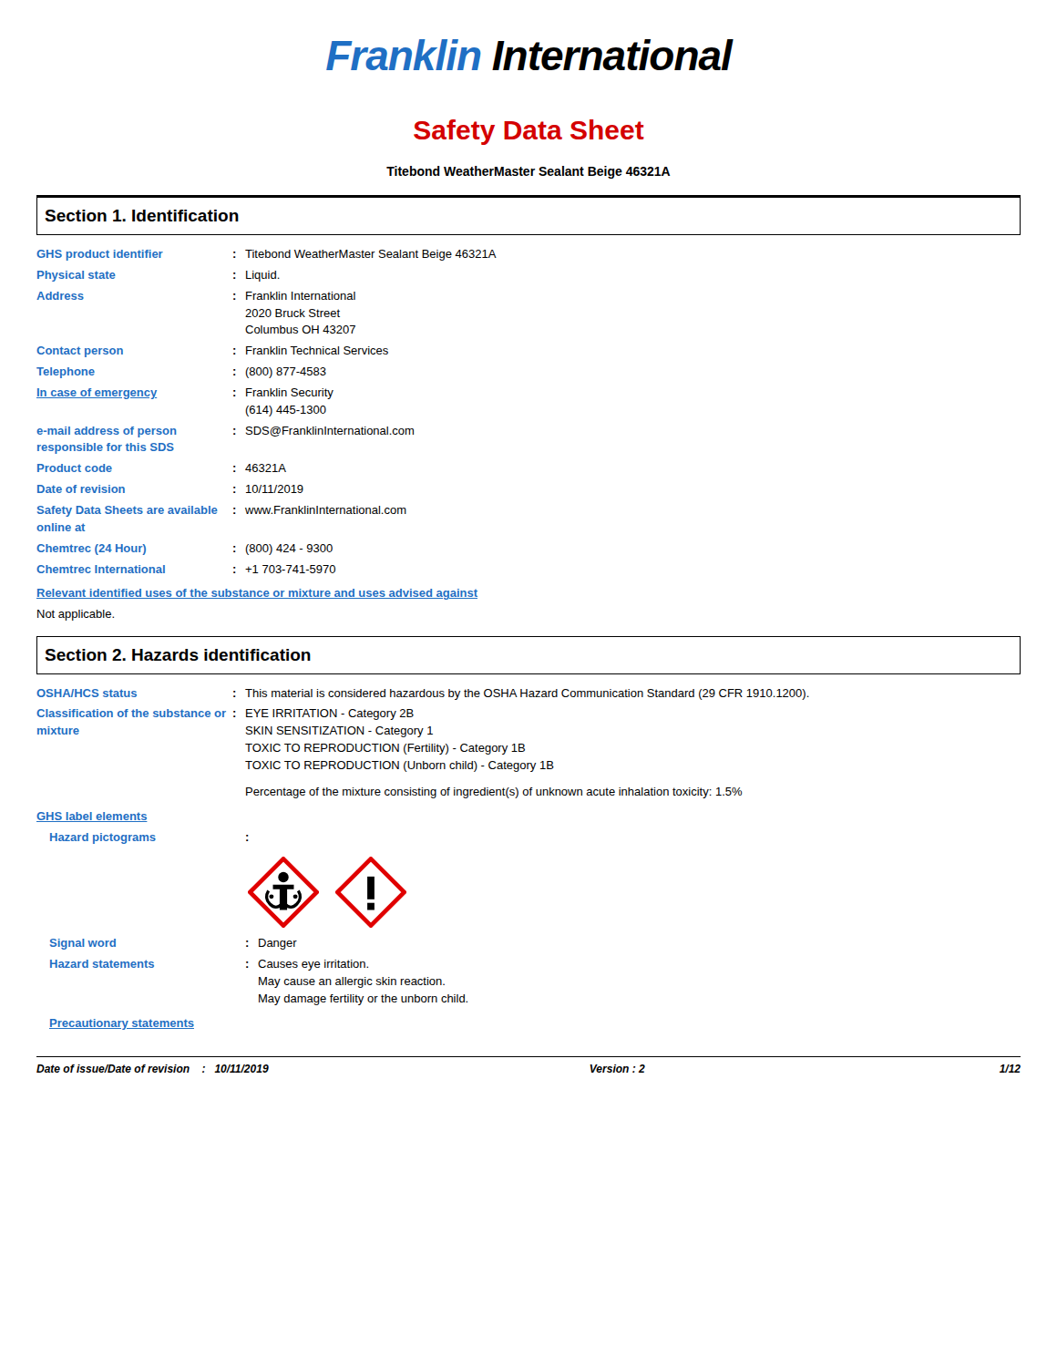Franklin International
Safety Data Sheet
Titebond WeatherMaster Sealant Beige 46321A
Section 1. Identification
| GHS product identifier | : | Titebond WeatherMaster Sealant Beige 46321A |
| Physical state | : | Liquid. |
| Address | : | Franklin International 2020 Bruck Street Columbus OH 43207 |
| Contact person | : | Franklin Technical Services |
| Telephone | : | (800) 877-4583 |
| In case of emergency | : | Franklin Security (614) 445-1300 |
| e-mail address of person responsible for this SDS | : | SDS@FranklinInternational.com |
| Product code | : | 46321A |
| Date of revision | : | 10/11/2019 |
| Safety Data Sheets are available online at | : | www.FranklinInternational.com |
| Chemtrec (24 Hour) | : | (800) 424 - 9300 |
| Chemtrec International | : | +1 703-741-5970 |
Relevant identified uses of the substance or mixture and uses advised against
Not applicable.
Section 2. Hazards identification
| OSHA/HCS status | : | This material is considered hazardous by the OSHA Hazard Communication Standard (29 CFR 1910.1200). |
| Classification of the substance or mixture | : | EYE IRRITATION - Category 2B SKIN SENSITIZATION - Category 1 TOXIC TO REPRODUCTION (Fertility) - Category 1B TOXIC TO REPRODUCTION (Unborn child) - Category 1B |
| | | Percentage of the mixture consisting of ingredient(s) of unknown acute inhalation toxicity: 1.5% |
GHS label elements
| Hazard pictograms | : | |
| Signal word | : | Danger |
| Hazard statements | : | Causes eye irritation. May cause an allergic skin reaction. May damage fertility or the unborn child. |
Precautionary statements
Date of issue/Date of revision : 10/11/2019
Version : 2
1/12